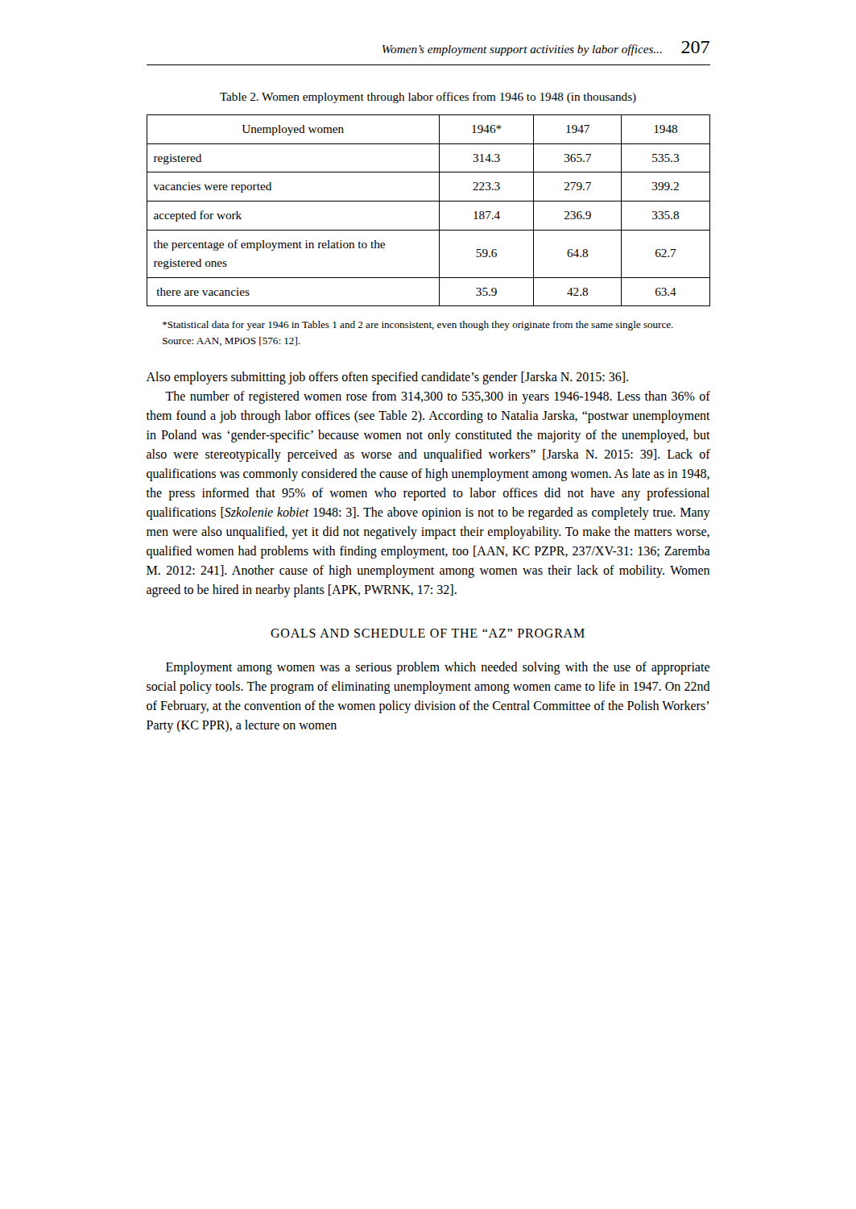Women’s employment support activities by labor offices... 207
Table 2. Women employment through labor offices from 1946 to 1948 (in thousands)
| Unemployed women | 1946* | 1947 | 1948 |
| --- | --- | --- | --- |
| registered | 314.3 | 365.7 | 535.3 |
| vacancies were reported | 223.3 | 279.7 | 399.2 |
| accepted for work | 187.4 | 236.9 | 335.8 |
| the percentage of employment in relation to the registered ones | 59.6 | 64.8 | 62.7 |
| there are vacancies | 35.9 | 42.8 | 63.4 |
*Statistical data for year 1946 in Tables 1 and 2 are inconsistent, even though they originate from the same single source.
Source: AAN, MPiOS [576: 12].
Also employers submitting job offers often specified candidate’s gender [Jarska N. 2015: 36].
The number of registered women rose from 314,300 to 535,300 in years 1946-1948. Less than 36% of them found a job through labor offices (see Table 2). According to Natalia Jarska, “postwar unemployment in Poland was ‘gender-specific’ because women not only constituted the majority of the unemployed, but also were stereotypically perceived as worse and unqualified workers” [Jarska N. 2015: 39]. Lack of qualifications was commonly considered the cause of high unemployment among women. As late as in 1948, the press informed that 95% of women who reported to labor offices did not have any professional qualifications [Szkolenie kobiet 1948: 3]. The above opinion is not to be regarded as completely true. Many men were also unqualified, yet it did not negatively impact their employability. To make the matters worse, qualified women had problems with finding employment, too [AAN, KC PZPR, 237/XV-31: 136; Zaremba M. 2012: 241]. Another cause of high unemployment among women was their lack of mobility. Women agreed to be hired in nearby plants [APK, PWRNK, 17: 32].
GOALS AND SCHEDULE OF THE “AZ” PROGRAM
Employment among women was a serious problem which needed solving with the use of appropriate social policy tools. The program of eliminating unemployment among women came to life in 1947. On 22nd of February, at the convention of the women policy division of the Central Committee of the Polish Workers’ Party (KC PPR), a lecture on women